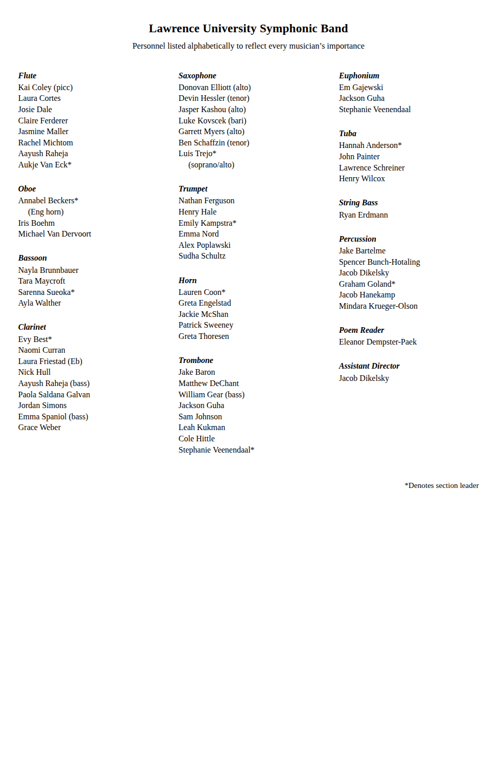Lawrence University Symphonic Band
Personnel listed alphabetically to reflect every musician’s importance
Flute
Kai Coley (picc)
Laura Cortes
Josie Dale
Claire Ferderer
Jasmine Maller
Rachel Michtom
Aayush Raheja
Aukje Van Eck*
Oboe
Annabel Beckers*
(Eng horn)
Iris Boehm
Michael Van Dervoort
Bassoon
Nayla Brunnbauer
Tara Maycroft
Sarenna Sueoka*
Ayla Walther
Clarinet
Evy Best*
Naomi Curran
Laura Friestad (Eb)
Nick Hull
Aayush Raheja (bass)
Paola Saldana Galvan
Jordan Simons
Emma Spaniol (bass)
Grace Weber
Saxophone
Donovan Elliott (alto)
Devin Hessler (tenor)
Jasper Kashou (alto)
Luke Kovscek (bari)
Garrett Myers (alto)
Ben Schaffzin (tenor)
Luis Trejo*
(soprano/alto)
Trumpet
Nathan Ferguson
Henry Hale
Emily Kampstra*
Emma Nord
Alex Poplawski
Sudha Schultz
Horn
Lauren Coon*
Greta Engelstad
Jackie McShan
Patrick Sweeney
Greta Thoresen
Trombone
Jake Baron
Matthew DeChant
William Gear (bass)
Jackson Guha
Sam Johnson
Leah Kukman
Cole Hittle
Stephanie Veenendaal*
Euphonium
Em Gajewski
Jackson Guha
Stephanie Veenendaal
Tuba
Hannah Anderson*
John Painter
Lawrence Schreiner
Henry Wilcox
String Bass
Ryan Erdmann
Percussion
Jake Bartelme
Spencer Bunch-Hotaling
Jacob Dikelsky
Graham Goland*
Jacob Hanekamp
Mindara Krueger-Olson
Poem Reader
Eleanor Dempster-Paek
Assistant Director
Jacob Dikelsky
*Denotes section leader